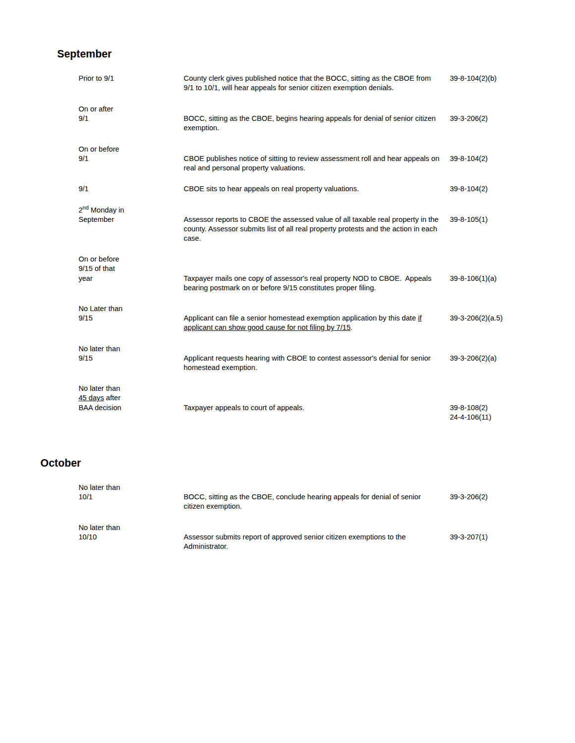September
| Prior to 9/1 | County clerk gives published notice that the BOCC, sitting as the CBOE from 9/1 to 10/1, will hear appeals for senior citizen exemption denials. | 39-8-104(2)(b) |
| On or after 9/1 | BOCC, sitting as the CBOE, begins hearing appeals for denial of senior citizen exemption. | 39-3-206(2) |
| On or before 9/1 | CBOE publishes notice of sitting to review assessment roll and hear appeals on real and personal property valuations. | 39-8-104(2) |
| 9/1 | CBOE sits to hear appeals on real property valuations. | 39-8-104(2) |
| 2 nd Monday in September | Assessor reports to CBOE the assessed value of all taxable real property in the county. Assessor submits list of all real property protests and the action in each case. | 39-8-105(1) |
| On or before 9/15 of that year | Taxpayer mails one copy of assessor's real property NOD to CBOE. Appeals bearing postmark on or before 9/15 constitutes proper filing. | 39-8-106(1)(a) |
| No Later than 9/15 | Applicant can file a senior homestead exemption application by this date if applicant can show good cause for not filing by 7/15 . | 39-3-206(2)(a.5) |
| No later than 9/15 | Applicant requests hearing with CBOE to contest assessor's denial for senior homestead exemption. | 39-3-206(2)(a) |
| No later than 45 days after BAA decision | Taxpayer appeals to court of appeals. | 39-8-108(2) 24-4-106(11) |
October
| No later than 10/1 | BOCC, sitting as the CBOE, conclude hearing appeals for denial of senior citizen exemption. | 39-3-206(2) |
| No later than 10/10 | Assessor submits report of approved senior citizen exemptions to the Administrator. | 39-3-207(1) |